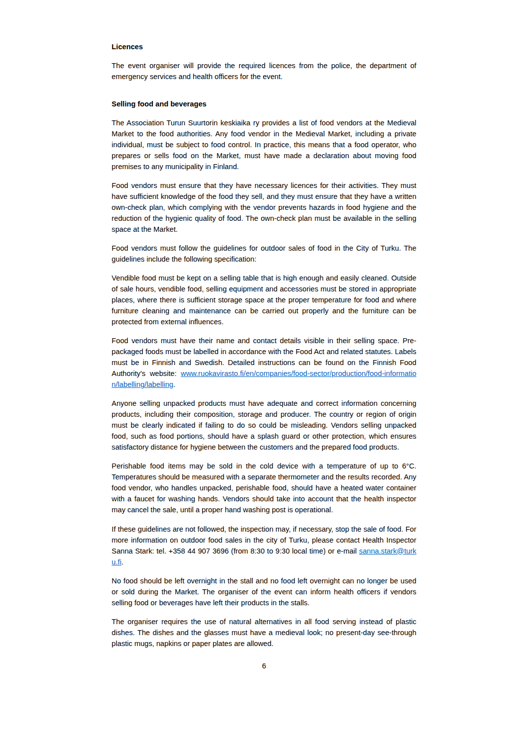Licences
The event organiser will provide the required licences from the police, the department of emergency services and health officers for the event.
Selling food and beverages
The Association Turun Suurtorin keskiaika ry provides a list of food vendors at the Medieval Market to the food authorities. Any food vendor in the Medieval Market, including a private individual, must be subject to food control. In practice, this means that a food operator, who prepares or sells food on the Market, must have made a declaration about moving food premises to any municipality in Finland.
Food vendors must ensure that they have necessary licences for their activities. They must have sufficient knowledge of the food they sell, and they must ensure that they have a written own-check plan, which complying with the vendor prevents hazards in food hygiene and the reduction of the hygienic quality of food. The own-check plan must be available in the selling space at the Market.
Food vendors must follow the guidelines for outdoor sales of food in the City of Turku. The guidelines include the following specification:
Vendible food must be kept on a selling table that is high enough and easily cleaned. Outside of sale hours, vendible food, selling equipment and accessories must be stored in appropriate places, where there is sufficient storage space at the proper temperature for food and where furniture cleaning and maintenance can be carried out properly and the furniture can be protected from external influences.
Food vendors must have their name and contact details visible in their selling space. Pre-packaged foods must be labelled in accordance with the Food Act and related statutes. Labels must be in Finnish and Swedish. Detailed instructions can be found on the Finnish Food Authority's website: www.ruokavirasto.fi/en/companies/food-sector/production/food-information/labelling/labelling.
Anyone selling unpacked products must have adequate and correct information concerning products, including their composition, storage and producer. The country or region of origin must be clearly indicated if failing to do so could be misleading. Vendors selling unpacked food, such as food portions, should have a splash guard or other protection, which ensures satisfactory distance for hygiene between the customers and the prepared food products.
Perishable food items may be sold in the cold device with a temperature of up to 6°C. Temperatures should be measured with a separate thermometer and the results recorded. Any food vendor, who handles unpacked, perishable food, should have a heated water container with a faucet for washing hands. Vendors should take into account that the health inspector may cancel the sale, until a proper hand washing post is operational.
If these guidelines are not followed, the inspection may, if necessary, stop the sale of food. For more information on outdoor food sales in the city of Turku, please contact Health Inspector Sanna Stark: tel. +358 44 907 3696 (from 8:30 to 9:30 local time) or e-mail sanna.stark@turku.fi.
No food should be left overnight in the stall and no food left overnight can no longer be used or sold during the Market. The organiser of the event can inform health officers if vendors selling food or beverages have left their products in the stalls.
The organiser requires the use of natural alternatives in all food serving instead of plastic dishes. The dishes and the glasses must have a medieval look; no present-day see-through plastic mugs, napkins or paper plates are allowed.
6